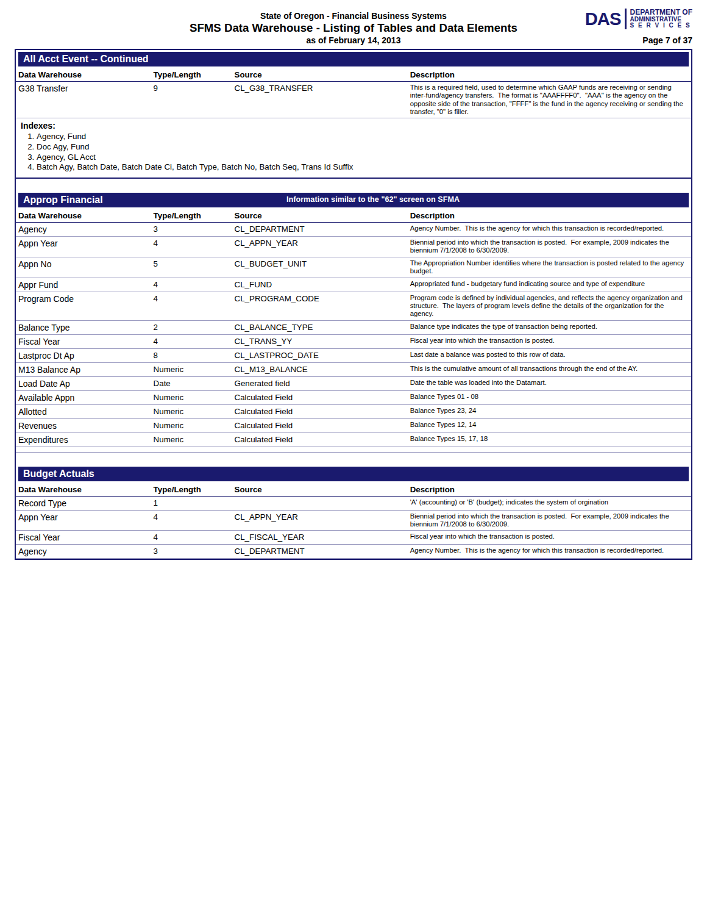State of Oregon - Financial Business Systems
SFMS Data Warehouse - Listing of Tables and Data Elements
as of February 14, 2013
DAS
DEPARTMENT OF
ADMINISTRATIVE
S E R V I C E S
Page 7 of 37
| All Acct Event -- Continued |
| Data Warehouse | Type/Length | Source | Description |
| G38 Transfer | 9 | CL_G38_TRANSFER | This is a required field, used to determine which GAAP funds are receiving or sending inter-fund/agency transfers. The format is "AAAFFFF0". "AAA" is the agency on the opposite side of the transaction, "FFFF" is the fund in the agency receiving or sending the transfer, "0" is filler. |
| Indexes: Agency, Fund Doc Agy, Fund Agency, GL Acct Batch Agy, Batch Date, Batch Date Ci, Batch Type, Batch No, Batch Seq, Trans Id Suffix |
| Approp Financial Information similar to the "62" screen on SFMA |
| Data Warehouse | Type/Length | Source | Description |
| Agency | 3 | CL_DEPARTMENT | Agency Number. This is the agency for which this transaction is recorded/reported. |
| Appn Year | 4 | CL_APPN_YEAR | Biennial period into which the transaction is posted. For example, 2009 indicates the biennium 7/1/2008 to 6/30/2009. |
| Appn No | 5 | CL_BUDGET_UNIT | The Appropriation Number identifies where the transaction is posted related to the agency budget. |
| Appr Fund | 4 | CL_FUND | Appropriated fund - budgetary fund indicating source and type of expenditure |
| Program Code | 4 | CL_PROGRAM_CODE | Program code is defined by individual agencies, and reflects the agency organization and structure. The layers of program levels define the details of the organization for the agency. |
| Balance Type | 2 | CL_BALANCE_TYPE | Balance type indicates the type of transaction being reported. |
| Fiscal Year | 4 | CL_TRANS_YY | Fiscal year into which the transaction is posted. |
| Lastproc Dt Ap | 8 | CL_LASTPROC_DATE | Last date a balance was posted to this row of data. |
| M13 Balance Ap | Numeric | CL_M13_BALANCE | This is the cumulative amount of all transactions through the end of the AY. |
| Load Date Ap | Date | Generated field | Date the table was loaded into the Datamart. |
| Available Appn | Numeric | Calculated Field | Balance Types 01 - 08 |
| Allotted | Numeric | Calculated Field | Balance Types 23, 24 |
| Revenues | Numeric | Calculated Field | Balance Types 12, 14 |
| Expenditures | Numeric | Calculated Field | Balance Types 15, 17, 18 |
| Budget Actuals |
| Data Warehouse | Type/Length | Source | Description |
| Record Type | 1 | | 'A' (accounting) or 'B' (budget); indicates the system of orgination |
| Appn Year | 4 | CL_APPN_YEAR | Biennial period into which the transaction is posted. For example, 2009 indicates the biennium 7/1/2008 to 6/30/2009. |
| Fiscal Year | 4 | CL_FISCAL_YEAR | Fiscal year into which the transaction is posted. |
| Agency | 3 | CL_DEPARTMENT | Agency Number. This is the agency for which this transaction is recorded/reported. |